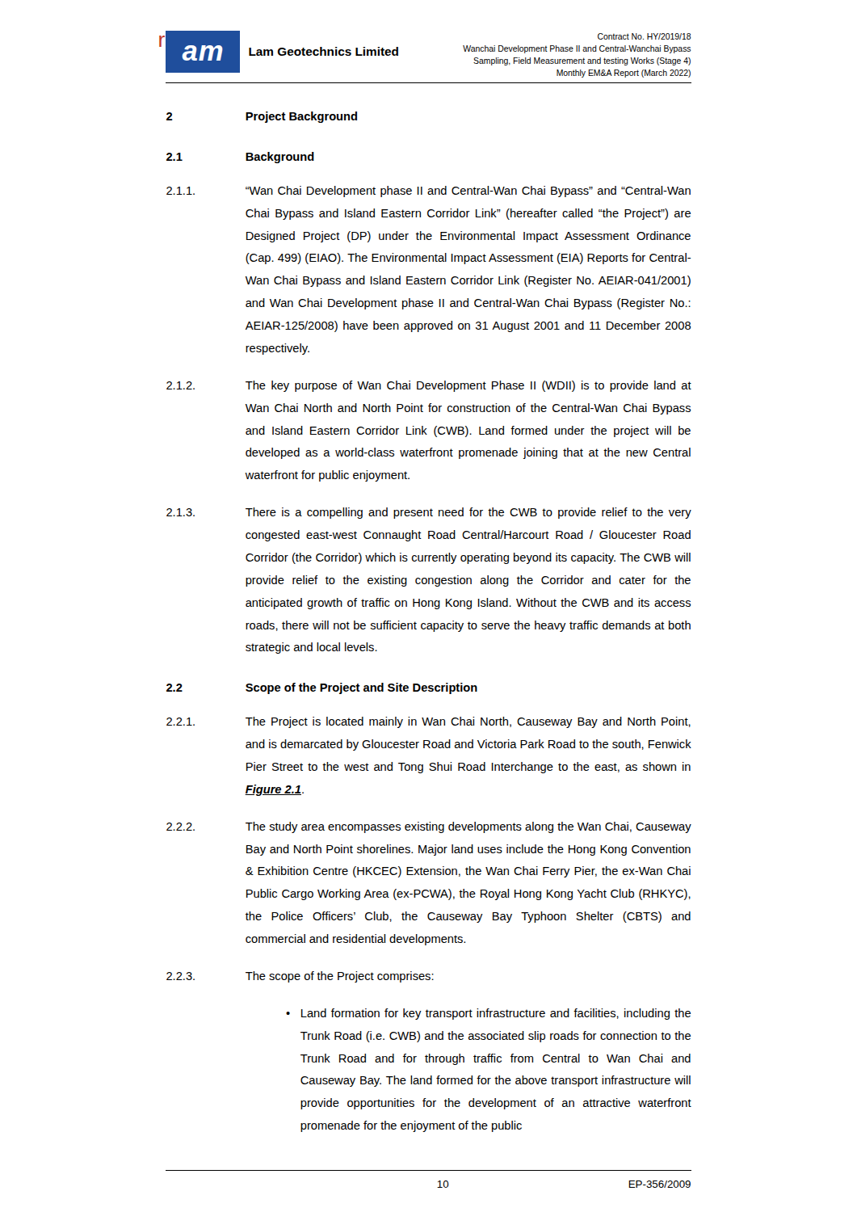am
Lam Geotechnics Limited
Contract No. HY/2019/18
Wanchai Development Phase II and Central-Wanchai Bypass
Sampling, Field Measurement and testing Works (Stage 4)
Monthly EM&A Report (March 2022)
2
Project Background
2.1
Background
2.1.1.
“Wan Chai Development phase II and Central-Wan Chai Bypass” and “Central-Wan Chai Bypass and Island Eastern Corridor Link” (hereafter called “the Project”) are Designed Project (DP) under the Environmental Impact Assessment Ordinance (Cap. 499) (EIAO). The Environmental Impact Assessment (EIA) Reports for Central-Wan Chai Bypass and Island Eastern Corridor Link (Register No. AEIAR-041/2001) and Wan Chai Development phase II and Central-Wan Chai Bypass (Register No.: AEIAR-125/2008) have been approved on 31 August 2001 and 11 December 2008 respectively.
2.1.2.
The key purpose of Wan Chai Development Phase II (WDII) is to provide land at Wan Chai North and North Point for construction of the Central-Wan Chai Bypass and Island Eastern Corridor Link (CWB). Land formed under the project will be developed as a world-class waterfront promenade joining that at the new Central waterfront for public enjoyment.
2.1.3.
There is a compelling and present need for the CWB to provide relief to the very congested east-west Connaught Road Central/Harcourt Road / Gloucester Road Corridor (the Corridor) which is currently operating beyond its capacity. The CWB will provide relief to the existing congestion along the Corridor and cater for the anticipated growth of traffic on Hong Kong Island. Without the CWB and its access roads, there will not be sufficient capacity to serve the heavy traffic demands at both strategic and local levels.
2.2
Scope of the Project and Site Description
2.2.1.
The Project is located mainly in Wan Chai North, Causeway Bay and North Point, and is demarcated by Gloucester Road and Victoria Park Road to the south, Fenwick Pier Street to the west and Tong Shui Road Interchange to the east, as shown in Figure 2.1.
2.2.2.
The study area encompasses existing developments along the Wan Chai, Causeway Bay and North Point shorelines. Major land uses include the Hong Kong Convention & Exhibition Centre (HKCEC) Extension, the Wan Chai Ferry Pier, the ex-Wan Chai Public Cargo Working Area (ex-PCWA), the Royal Hong Kong Yacht Club (RHKYC), the Police Officers’ Club, the Causeway Bay Typhoon Shelter (CBTS) and commercial and residential developments.
2.2.3.
The scope of the Project comprises:
•
Land formation for key transport infrastructure and facilities, including the Trunk Road (i.e. CWB) and the associated slip roads for connection to the Trunk Road and for through traffic from Central to Wan Chai and Causeway Bay. The land formed for the above transport infrastructure will provide opportunities for the development of an attractive waterfront promenade for the enjoyment of the public
10
EP-356/2009